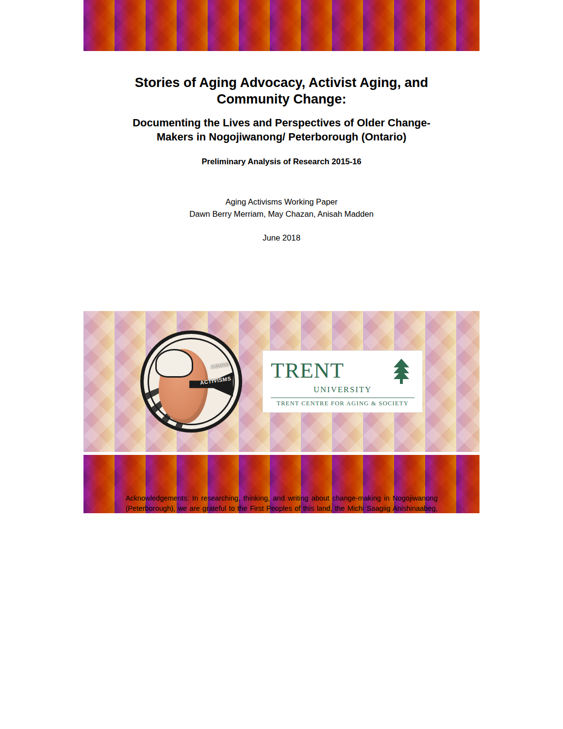Stories of Aging Advocacy, Activist Aging, and Community Change:
Documenting the Lives and Perspectives of Older Change-Makers in Nogojiwanong/ Peterborough (Ontario)
Preliminary Analysis of Research 2015-16
Aging Activisms Working Paper
Dawn Berry Merriam, May Chazan, Anisah Madden
June 2018
AGING
ACTIVISMS
TRENT
UNIVERSITY
TRENT CENTRE FOR AGING & SOCIETY
Acknowledgements: In researching, thinking, and writing about change-making in Nogojiwanong (Peterborough), we are grateful to the First Peoples of this land, the Michi Saagiig Anishinaabeg, who have cared and continue to care for this place – its lands, waters, and relationships – for millennia. While these stories are not documented in this research, we respectfully acknowledge ongoing and longstanding Michi Saagiig change-making contributions in this community through creative, persistent, and brilliant resistance and resurgence. We acknowledge Mark Skinner, our collaborator on this research, for his immense contributions; the Trent Centre for Aging and Society and the Canada Research Chairs program (through Aging Activisms) for funding and support; and Julia Strider and Melissa Baldwin for their research assistance. Finally, we would especially like to thank the eight participants who shared their stories with us in this research. Please feel free to share your feedback with us on this preliminary analysis by sending an email to: agingactivisms@gmail.com.